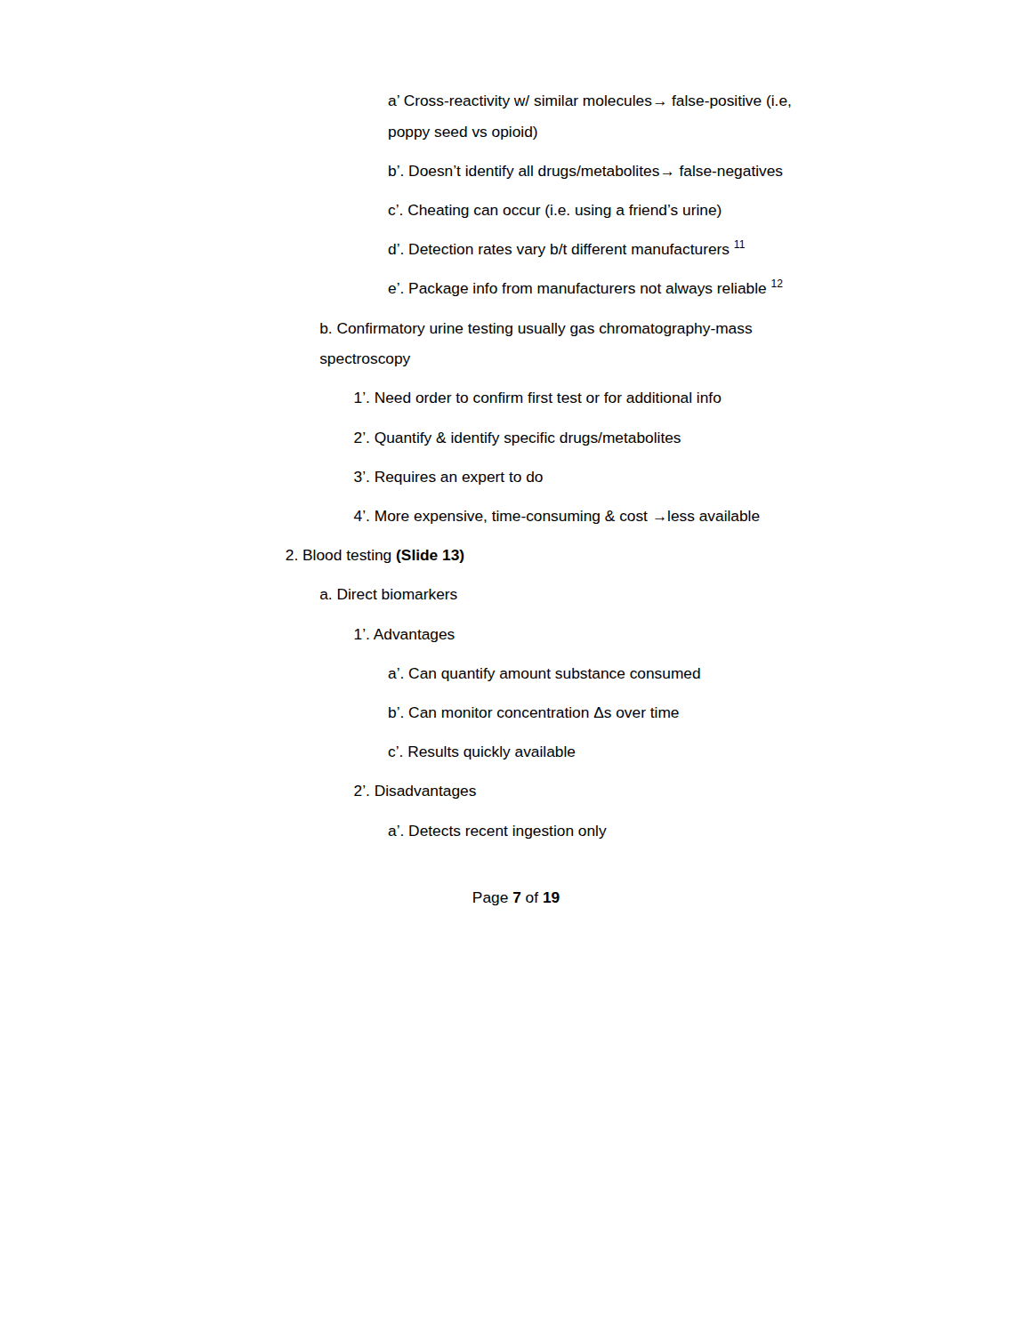a’ Cross-reactivity w/ similar molecules→ false-positive (i.e, poppy seed vs opioid)
b’. Doesn’t identify all drugs/metabolites→ false-negatives
c’. Cheating can occur (i.e. using a friend’s urine)
d’. Detection rates vary b/t different manufacturers 11
e’. Package info from manufacturers not always reliable 12
b. Confirmatory urine testing usually gas chromatography-mass spectroscopy
1’. Need order to confirm first test or for additional info
2’. Quantify & identify specific drugs/metabolites
3’. Requires an expert to do
4’. More expensive, time-consuming & cost →less available
2. Blood testing (Slide 13)
a. Direct biomarkers
1’. Advantages
a’. Can quantify amount substance consumed
b’. Can monitor concentration Δs over time
c’. Results quickly available
2’. Disadvantages
a’. Detects recent ingestion only
Page 7 of 19